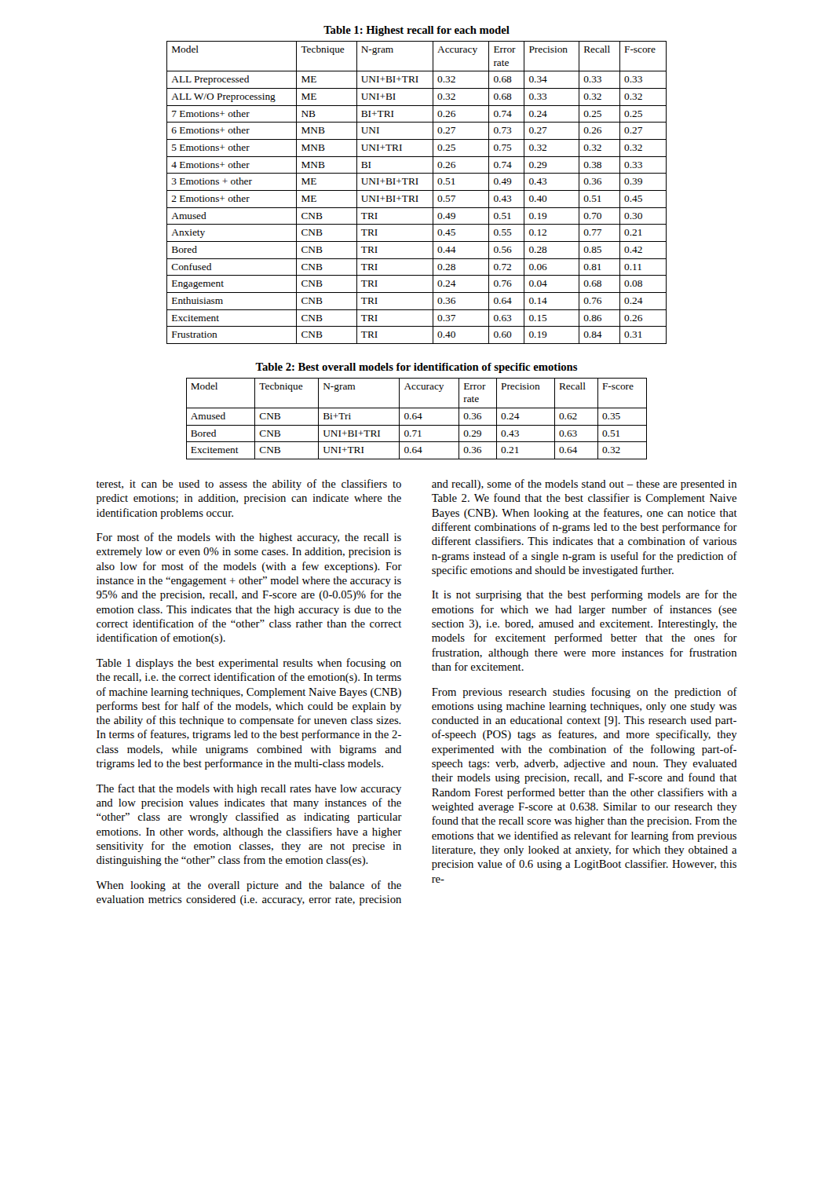Table 1: Highest recall for each model
| Model | Tecbnique | N-gram | Accuracy | Error rate | Precision | Recall | F-score |
| --- | --- | --- | --- | --- | --- | --- | --- |
| ALL Preprocessed | ME | UNI+BI+TRI | 0.32 | 0.68 | 0.34 | 0.33 | 0.33 |
| ALL W/O Preprocessing | ME | UNI+BI | 0.32 | 0.68 | 0.33 | 0.32 | 0.32 |
| 7 Emotions+ other | NB | BI+TRI | 0.26 | 0.74 | 0.24 | 0.25 | 0.25 |
| 6 Emotions+ other | MNB | UNI | 0.27 | 0.73 | 0.27 | 0.26 | 0.27 |
| 5 Emotions+ other | MNB | UNI+TRI | 0.25 | 0.75 | 0.32 | 0.32 | 0.32 |
| 4 Emotions+ other | MNB | BI | 0.26 | 0.74 | 0.29 | 0.38 | 0.33 |
| 3 Emotions + other | ME | UNI+BI+TRI | 0.51 | 0.49 | 0.43 | 0.36 | 0.39 |
| 2 Emotions+ other | ME | UNI+BI+TRI | 0.57 | 0.43 | 0.40 | 0.51 | 0.45 |
| Amused | CNB | TRI | 0.49 | 0.51 | 0.19 | 0.70 | 0.30 |
| Anxiety | CNB | TRI | 0.45 | 0.55 | 0.12 | 0.77 | 0.21 |
| Bored | CNB | TRI | 0.44 | 0.56 | 0.28 | 0.85 | 0.42 |
| Confused | CNB | TRI | 0.28 | 0.72 | 0.06 | 0.81 | 0.11 |
| Engagement | CNB | TRI | 0.24 | 0.76 | 0.04 | 0.68 | 0.08 |
| Enthuisiasm | CNB | TRI | 0.36 | 0.64 | 0.14 | 0.76 | 0.24 |
| Excitement | CNB | TRI | 0.37 | 0.63 | 0.15 | 0.86 | 0.26 |
| Frustration | CNB | TRI | 0.40 | 0.60 | 0.19 | 0.84 | 0.31 |
Table 2: Best overall models for identification of specific emotions
| Model | Tecbnique | N-gram | Accuracy | Error rate | Precision | Recall | F-score |
| --- | --- | --- | --- | --- | --- | --- | --- |
| Amused | CNB | Bi+Tri | 0.64 | 0.36 | 0.24 | 0.62 | 0.35 |
| Bored | CNB | UNI+BI+TRI | 0.71 | 0.29 | 0.43 | 0.63 | 0.51 |
| Excitement | CNB | UNI+TRI | 0.64 | 0.36 | 0.21 | 0.64 | 0.32 |
terest, it can be used to assess the ability of the classifiers to predict emotions; in addition, precision can indicate where the identification problems occur.
For most of the models with the highest accuracy, the recall is extremely low or even 0% in some cases. In addition, precision is also low for most of the models (with a few exceptions). For instance in the “engagement + other” model where the accuracy is 95% and the precision, recall, and F-score are (0-0.05)% for the emotion class. This indicates that the high accuracy is due to the correct identification of the “other” class rather than the correct identification of emotion(s).
Table 1 displays the best experimental results when focusing on the recall, i.e. the correct identification of the emotion(s). In terms of machine learning techniques, Complement Naive Bayes (CNB) performs best for half of the models, which could be explain by the ability of this technique to compensate for uneven class sizes. In terms of features, trigrams led to the best performance in the 2-class models, while unigrams combined with bigrams and trigrams led to the best performance in the multi-class models.
The fact that the models with high recall rates have low accuracy and low precision values indicates that many instances of the “other” class are wrongly classified as indicating particular emotions. In other words, although the classifiers have a higher sensitivity for the emotion classes, they are not precise in distinguishing the “other” class from the emotion class(es).
When looking at the overall picture and the balance of the evaluation metrics considered (i.e. accuracy, error rate, precision and recall), some of the models stand out – these are presented in Table 2. We found that the best classifier is Complement Naive Bayes (CNB). When looking at the features, one can notice that different combinations of n-grams led to the best performance for different classifiers. This indicates that a combination of various n-grams instead of a single n-gram is useful for the prediction of specific emotions and should be investigated further.
It is not surprising that the best performing models are for the emotions for which we had larger number of instances (see section 3), i.e. bored, amused and excitement. Interestingly, the models for excitement performed better that the ones for frustration, although there were more instances for frustration than for excitement.
From previous research studies focusing on the prediction of emotions using machine learning techniques, only one study was conducted in an educational context [9]. This research used part-of-speech (POS) tags as features, and more specifically, they experimented with the combination of the following part-of-speech tags: verb, adverb, adjective and noun. They evaluated their models using precision, recall, and F-score and found that Random Forest performed better than the other classifiers with a weighted average F-score at 0.638. Similar to our research they found that the recall score was higher than the precision. From the emotions that we identified as relevant for learning from previous literature, they only looked at anxiety, for which they obtained a precision value of 0.6 using a LogitBoot classifier. However, this re-